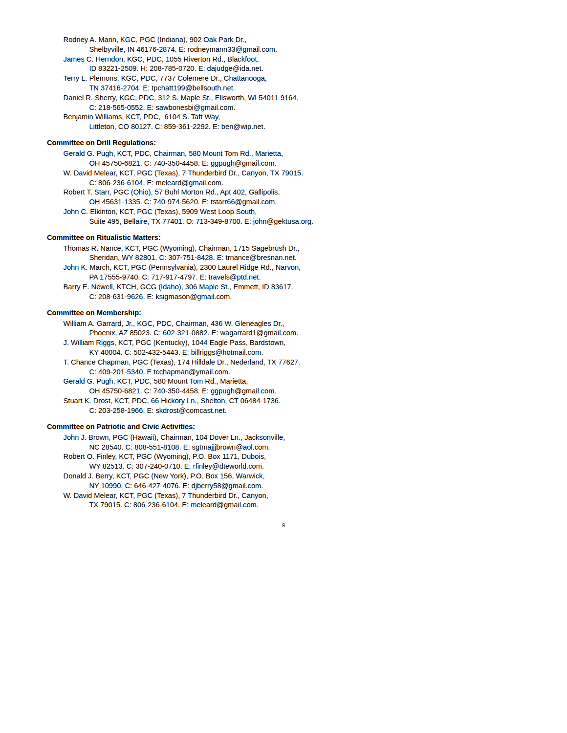Rodney A. Mann, KGC, PGC (Indiana), 902 Oak Park Dr., Shelbyville, IN 46176-2874. E: rodneymann33@gmail.com.
James C. Herndon, KGC, PDC, 1055 Riverton Rd., Blackfoot, ID 83221-2509. H: 208-785-0720. E: dajudge@ida.net.
Terry L. Plemons, KGC, PDC, 7737 Colemere Dr., Chattanooga, TN 37416-2704. E: tpchatt199@bellsouth.net.
Daniel R. Sherry, KGC, PDC, 312 S. Maple St., Ellsworth, WI 54011-9164. C: 218-565-0552. E: sawbonesbi@gmail.com.
Benjamin Williams, KCT, PDC, 6104 S. Taft Way, Littleton, CO 80127. C: 859-361-2292. E: ben@wip.net.
Committee on Drill Regulations:
Gerald G. Pugh, KCT, PDC, Chairman, 580 Mount Tom Rd., Marietta, OH 45750-6821. C: 740-350-4458. E: ggpugh@gmail.com.
W. David Melear, KCT, PGC (Texas), 7 Thunderbird Dr., Canyon, TX 79015. C: 806-236-6104. E: meleard@gmail.com.
Robert T. Starr, PGC (Ohio), 57 Buhl Morton Rd., Apt 402, Gallipolis, OH 45631-1335. C: 740-974-5620. E: tstarr66@gmail.com.
John C. Elkinton, KCT, PGC (Texas), 5909 West Loop South, Suite 495, Bellaire, TX 77401. O: 713-349-8700. E: john@gektusa.org.
Committee on Ritualistic Matters:
Thomas R. Nance, KCT, PGC (Wyoming), Chairman, 1715 Sagebrush Dr., Sheridan, WY 82801. C: 307-751-8428. E: trnance@bresnan.net.
John K. March, KCT, PGC (Pennsylvania), 2300 Laurel Ridge Rd., Narvon, PA 17555-9740. C: 717-917-4797. E: travels@ptd.net.
Barry E. Newell, KTCH, GCG (Idaho), 306 Maple St., Emmett, ID 83617. C: 208-631-9626. E: ksigmason@gmail.com.
Committee on Membership:
William A. Garrard, Jr., KGC, PDC, Chairman, 436 W. Gleneagles Dr., Phoenix, AZ 85023. C: 602-321-0882. E: wagarrard1@gmail.com.
J. William Riggs, KCT, PGC (Kentucky), 1044 Eagle Pass, Bardstown, KY 40004. C: 502-432-5443. E: billriggs@hotmail.com.
T. Chance Chapman, PGC (Texas), 174 Hilldale Dr., Nederland, TX 77627. C: 409-201-5340. E tcchapman@ymail.com.
Gerald G. Pugh, KCT, PDC, 580 Mount Tom Rd., Marietta, OH 45750-6821. C: 740-350-4458. E: ggpugh@gmail.com.
Stuart K. Drost, KCT, PDC, 66 Hickory Ln., Shelton, CT 06484-1736. C: 203-258-1966. E: skdrost@comcast.net.
Committee on Patriotic and Civic Activities:
John J. Brown, PGC (Hawaii), Chairman, 104 Dover Ln., Jacksonville, NC 28540. C: 808-551-8108. E: sgtmajjjbrown@aol.com.
Robert O. Finley, KCT, PGC (Wyoming), P.O. Box 1171, Dubois, WY 82513. C: 307-240-0710. E: rfinley@dteworld.com.
Donald J. Berry, KCT, PGC (New York), P.O. Box 156, Warwick, NY 10990. C: 646-427-4076. E: djberry58@gmail.com.
W. David Melear, KCT, PGC (Texas), 7 Thunderbird Dr., Canyon, TX 79015. C: 806-236-6104. E: meleard@gmail.com.
9